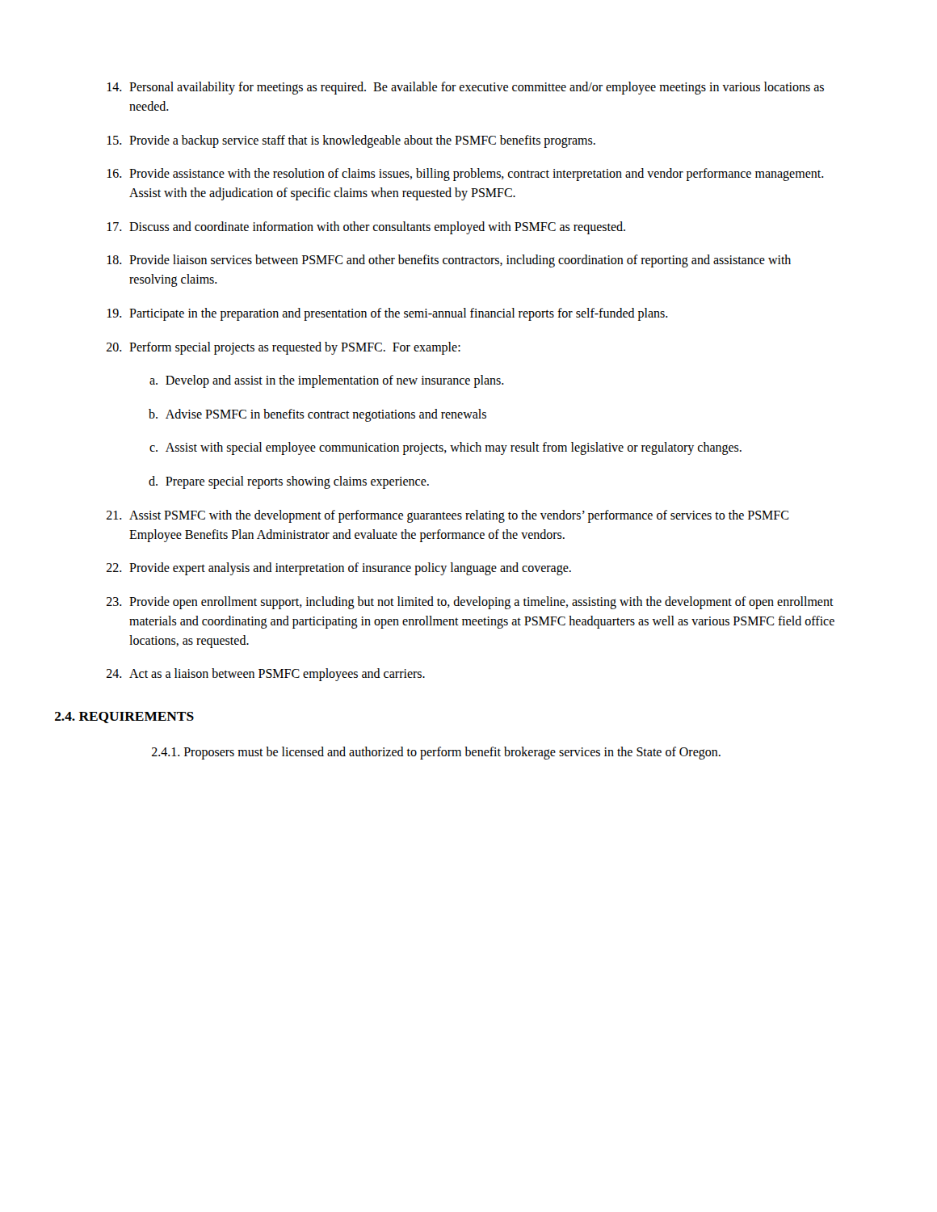Personal availability for meetings as required. Be available for executive committee and/or employee meetings in various locations as needed.
Provide a backup service staff that is knowledgeable about the PSMFC benefits programs.
Provide assistance with the resolution of claims issues, billing problems, contract interpretation and vendor performance management. Assist with the adjudication of specific claims when requested by PSMFC.
Discuss and coordinate information with other consultants employed with PSMFC as requested.
Provide liaison services between PSMFC and other benefits contractors, including coordination of reporting and assistance with resolving claims.
Participate in the preparation and presentation of the semi-annual financial reports for self-funded plans.
Perform special projects as requested by PSMFC. For example:
Develop and assist in the implementation of new insurance plans.
Advise PSMFC in benefits contract negotiations and renewals
Assist with special employee communication projects, which may result from legislative or regulatory changes.
Prepare special reports showing claims experience.
Assist PSMFC with the development of performance guarantees relating to the vendors’ performance of services to the PSMFC Employee Benefits Plan Administrator and evaluate the performance of the vendors.
Provide expert analysis and interpretation of insurance policy language and coverage.
Provide open enrollment support, including but not limited to, developing a timeline, assisting with the development of open enrollment materials and coordinating and participating in open enrollment meetings at PSMFC headquarters as well as various PSMFC field office locations, as requested.
Act as a liaison between PSMFC employees and carriers.
2.4. REQUIREMENTS
2.4.1. Proposers must be licensed and authorized to perform benefit brokerage services in the State of Oregon.